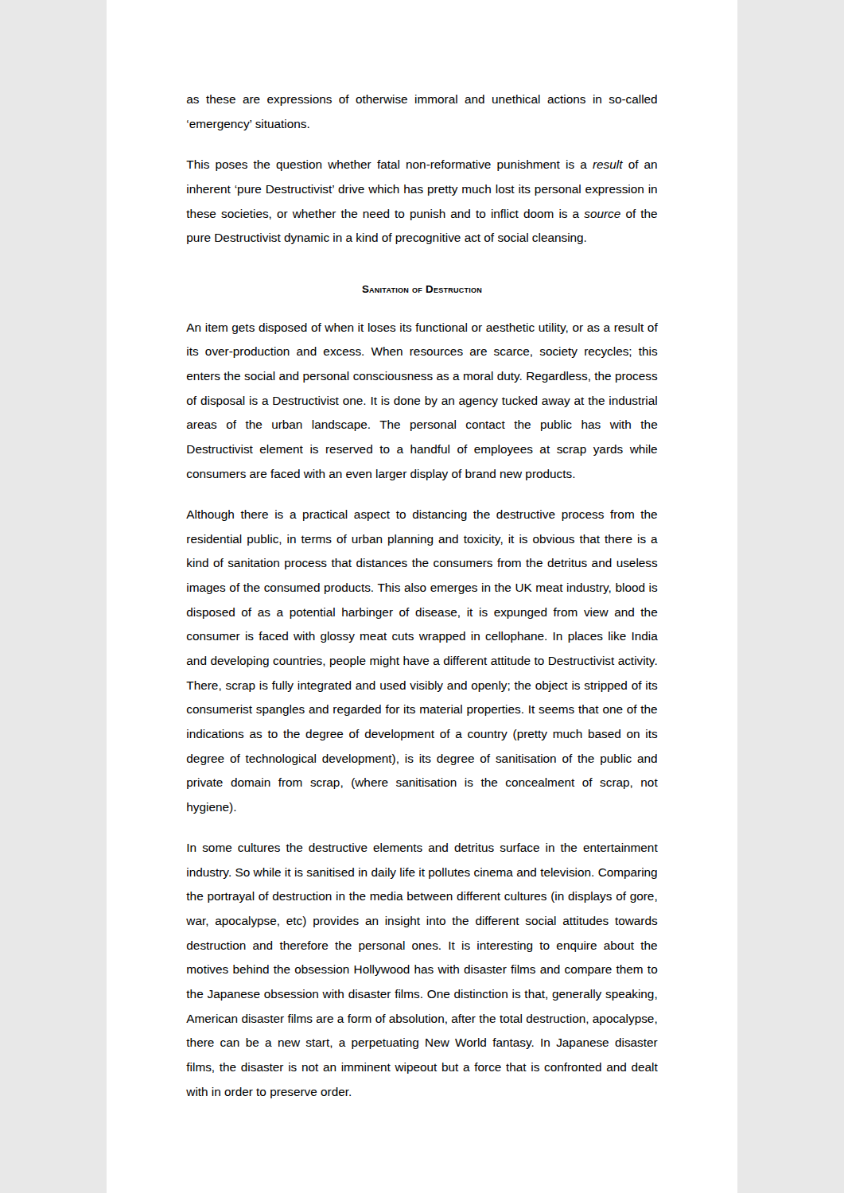as these are expressions of otherwise immoral and unethical actions in so-called ‘emergency’ situations.
This poses the question whether fatal non-reformative punishment is a result of an inherent ‘pure Destructivist’ drive which has pretty much lost its personal expression in these societies, or whether the need to punish and to inflict doom is a source of the pure Destructivist dynamic in a kind of precognitive act of social cleansing.
Sanitation of Destruction
An item gets disposed of when it loses its functional or aesthetic utility, or as a result of its over-production and excess. When resources are scarce, society recycles; this enters the social and personal consciousness as a moral duty. Regardless, the process of disposal is a Destructivist one. It is done by an agency tucked away at the industrial areas of the urban landscape. The personal contact the public has with the Destructivist element is reserved to a handful of employees at scrap yards while consumers are faced with an even larger display of brand new products.
Although there is a practical aspect to distancing the destructive process from the residential public, in terms of urban planning and toxicity, it is obvious that there is a kind of sanitation process that distances the consumers from the detritus and useless images of the consumed products. This also emerges in the UK meat industry, blood is disposed of as a potential harbinger of disease, it is expunged from view and the consumer is faced with glossy meat cuts wrapped in cellophane. In places like India and developing countries, people might have a different attitude to Destructivist activity. There, scrap is fully integrated and used visibly and openly; the object is stripped of its consumerist spangles and regarded for its material properties. It seems that one of the indications as to the degree of development of a country (pretty much based on its degree of technological development), is its degree of sanitisation of the public and private domain from scrap, (where sanitisation is the concealment of scrap, not hygiene).
In some cultures the destructive elements and detritus surface in the entertainment industry. So while it is sanitised in daily life it pollutes cinema and television. Comparing the portrayal of destruction in the media between different cultures (in displays of gore, war, apocalypse, etc) provides an insight into the different social attitudes towards destruction and therefore the personal ones. It is interesting to enquire about the motives behind the obsession Hollywood has with disaster films and compare them to the Japanese obsession with disaster films. One distinction is that, generally speaking, American disaster films are a form of absolution, after the total destruction, apocalypse, there can be a new start, a perpetuating New World fantasy. In Japanese disaster films, the disaster is not an imminent wipeout but a force that is confronted and dealt with in order to preserve order.